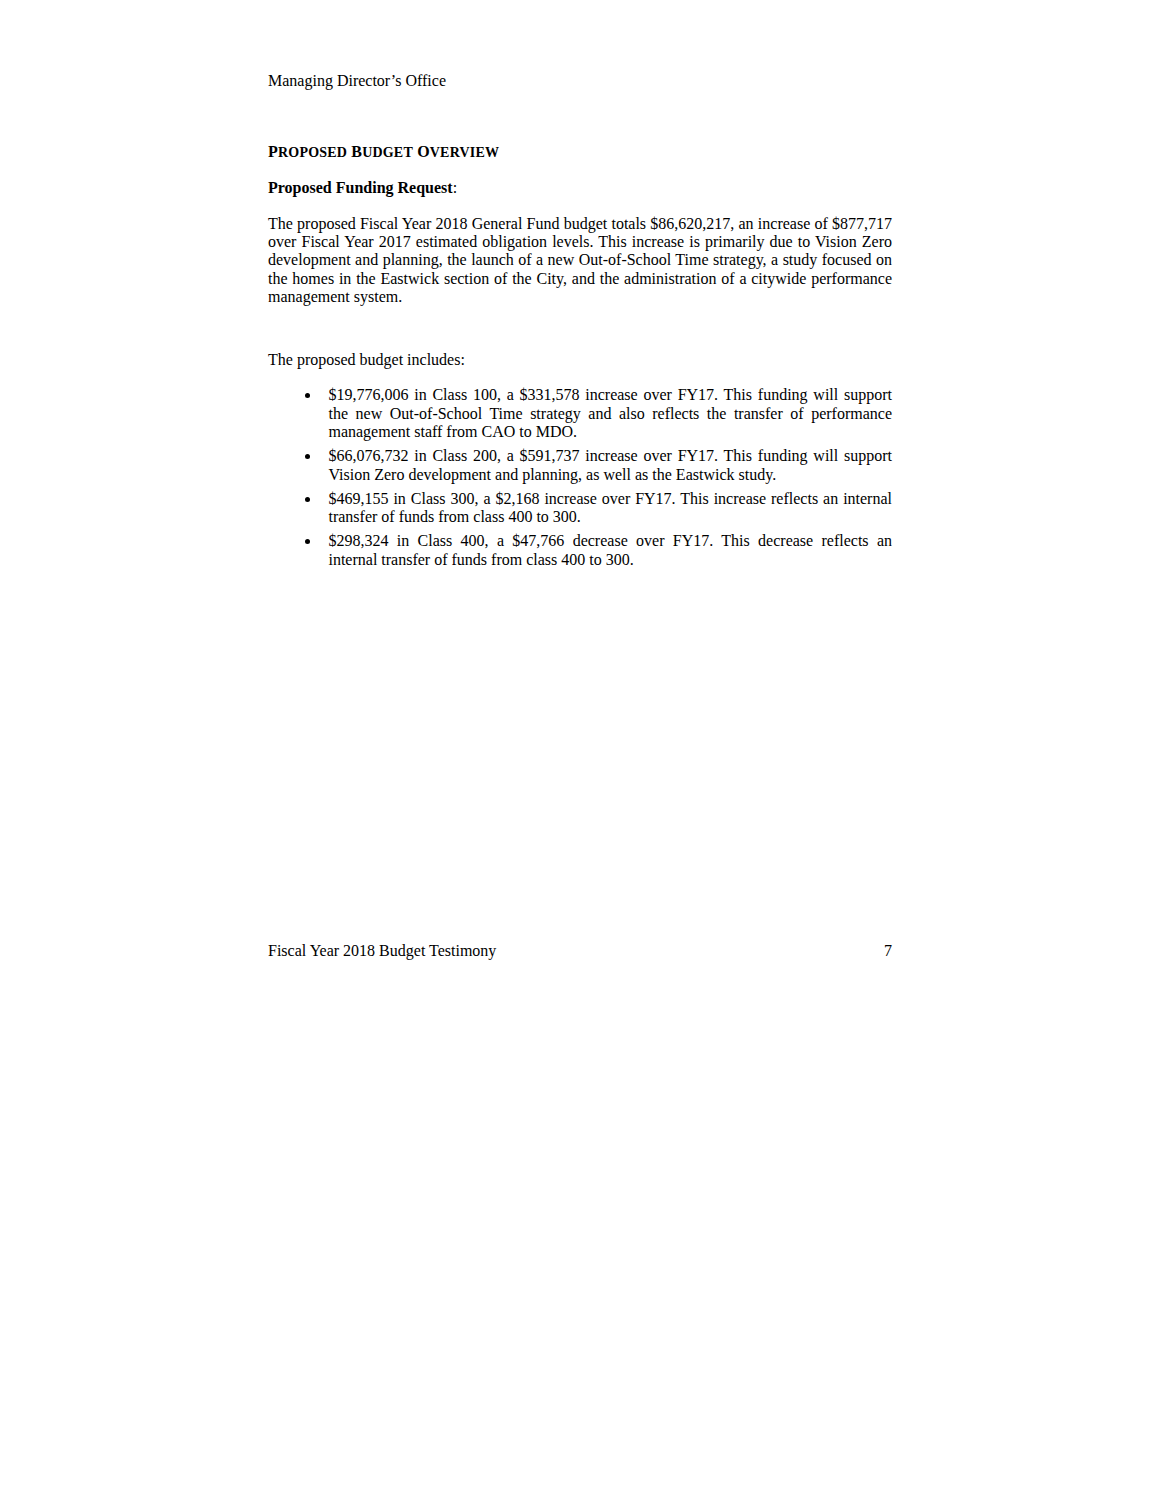Managing Director’s Office
PROPOSED BUDGET OVERVIEW
Proposed Funding Request
:
The proposed Fiscal Year 2018 General Fund budget totals $86,620,217, an increase of $877,717 over Fiscal Year 2017 estimated obligation levels. This increase is primarily due to Vision Zero development and planning, the launch of a new Out-of-School Time strategy, a study focused on the homes in the Eastwick section of the City, and the administration of a citywide performance management system.
The proposed budget includes:
$19,776,006 in Class 100, a $331,578 increase over FY17. This funding will support the new Out-of-School Time strategy and also reflects the transfer of performance management staff from CAO to MDO.
$66,076,732 in Class 200, a $591,737 increase over FY17. This funding will support Vision Zero development and planning, as well as the Eastwick study.
$469,155 in Class 300, a $2,168 increase over FY17. This increase reflects an internal transfer of funds from class 400 to 300.
$298,324 in Class 400, a $47,766 decrease over FY17. This decrease reflects an internal transfer of funds from class 400 to 300.
Fiscal Year 2018 Budget Testimony 7